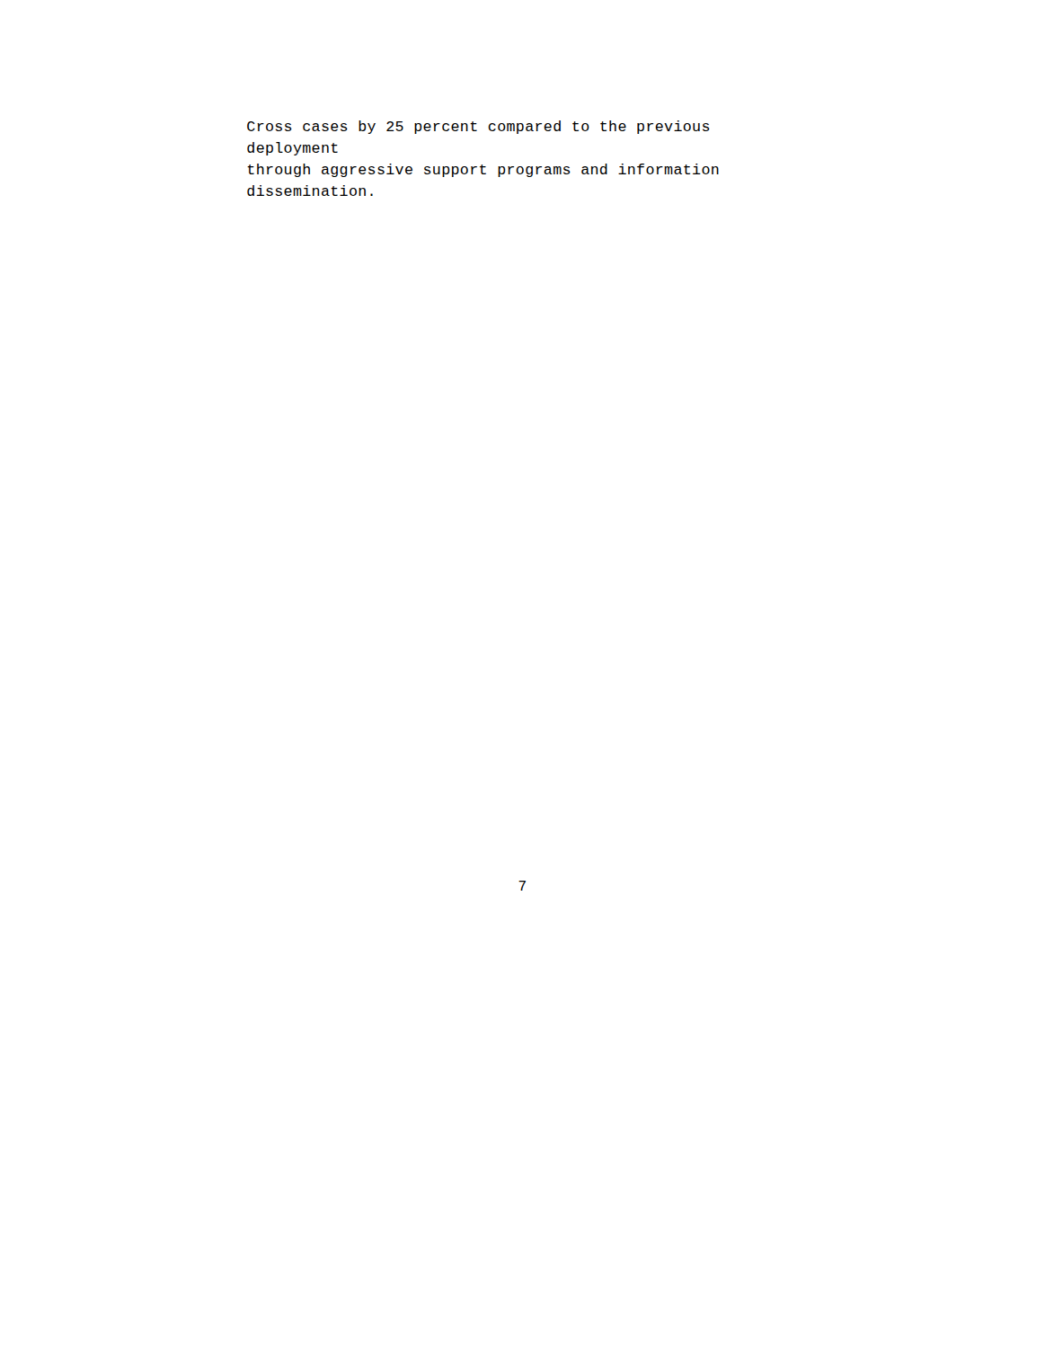Cross cases by 25 percent compared to the previous deployment through aggressive support programs and information dissemination.
7